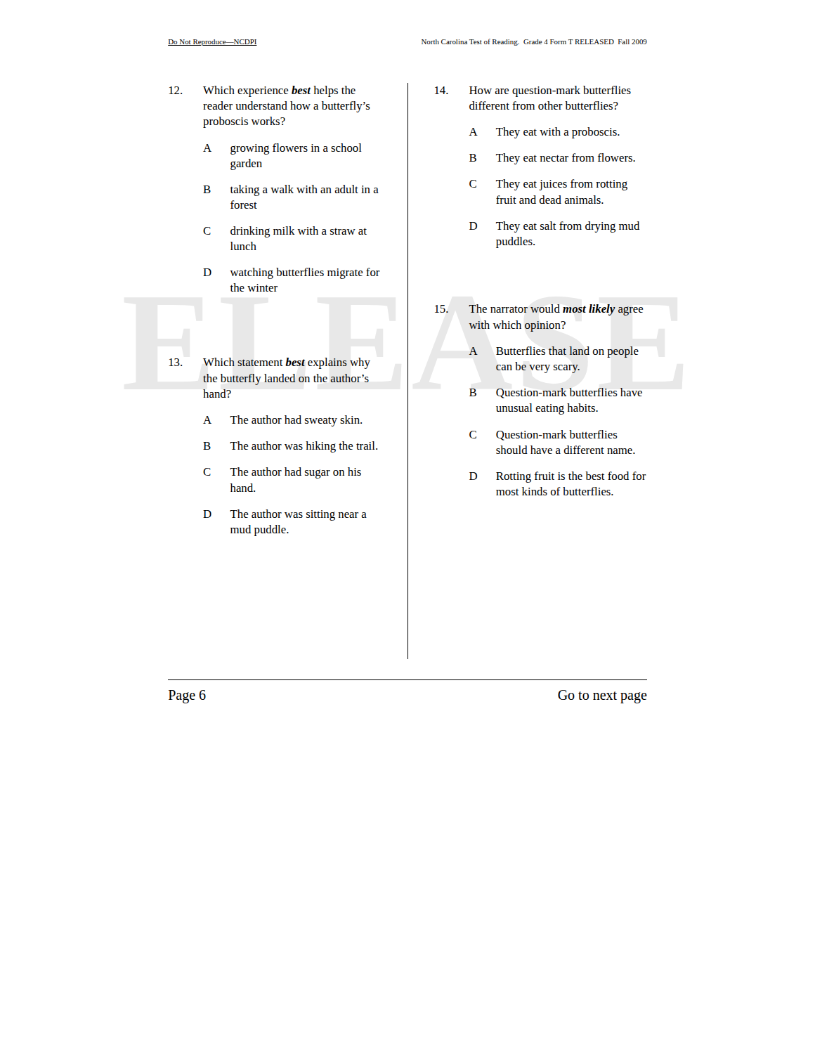Do Not Reproduce—NCDPI
North Carolina Test of Reading. Grade 4 Form T RELEASED Fall 2009
RELEASED
12.
Which experience best helps the reader understand how a butterfly’s proboscis works?
A
growing flowers in a school garden
B
taking a walk with an adult in a forest
C
drinking milk with a straw at lunch
D
watching butterflies migrate for the winter
13.
Which statement best explains why the butterfly landed on the author’s hand?
A
The author had sweaty skin.
B
The author was hiking the trail.
C
The author had sugar on his hand.
D
The author was sitting near a mud puddle.
14.
How are question-mark butterflies different from other butterflies?
A
They eat with a proboscis.
B
They eat nectar from flowers.
C
They eat juices from rotting fruit and dead animals.
D
They eat salt from drying mud puddles.
15.
The narrator would most likely agree with which opinion?
A
Butterflies that land on people can be very scary.
B
Question-mark butterflies have unusual eating habits.
C
Question-mark butterflies should have a different name.
D
Rotting fruit is the best food for most kinds of butterflies.
Page 6
Go to next page